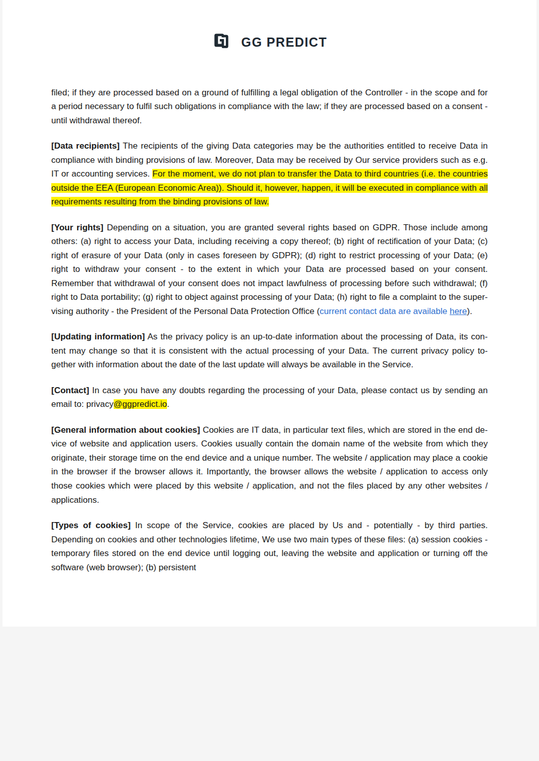GG PREDICT
filed; if they are processed based on a ground of fulfilling a legal obligation of the Controller - in the scope and for a period necessary to fulfil such obligations in compliance with the law; if they are processed based on a consent - until withdrawal thereof.
[Data recipients] The recipients of the giving Data categories may be the authorities entitled to receive Data in compliance with binding provisions of law. Moreover, Data may be received by Our service providers such as e.g. IT or accounting services. For the moment, we do not plan to transfer the Data to third countries (i.e. the countries outside the EEA (European Economic Area)). Should it, however, happen, it will be executed in compliance with all requirements resulting from the binding provisions of law.
[Your rights] Depending on a situation, you are granted several rights based on GDPR. Those include among others: (a) right to access your Data, including receiving a copy thereof; (b) right of rectification of your Data; (c) right of erasure of your Data (only in cases foreseen by GDPR); (d) right to restrict processing of your Data; (e) right to withdraw your consent - to the extent in which your Data are processed based on your consent. Remember that withdrawal of your consent does not impact lawfulness of processing before such withdrawal; (f) right to Data portability; (g) right to object against processing of your Data; (h) right to file a complaint to the supervising authority - the President of the Personal Data Protection Office (current contact data are available here).
[Updating information] As the privacy policy is an up-to-date information about the processing of Data, its content may change so that it is consistent with the actual processing of your Data. The current privacy policy together with information about the date of the last update will always be available in the Service.
[Contact] In case you have any doubts regarding the processing of your Data, please contact us by sending an email to: privacy@ggpredict.io.
[General information about cookies] Cookies are IT data, in particular text files, which are stored in the end device of website and application users. Cookies usually contain the domain name of the website from which they originate, their storage time on the end device and a unique number. The website / application may place a cookie in the browser if the browser allows it. Importantly, the browser allows the website / application to access only those cookies which were placed by this website / application, and not the files placed by any other websites / applications.
[Types of cookies] In scope of the Service, cookies are placed by Us and - potentially - by third parties. Depending on cookies and other technologies lifetime, We use two main types of these files: (a) session cookies - temporary files stored on the end device until logging out, leaving the website and application or turning off the software (web browser); (b) persistent